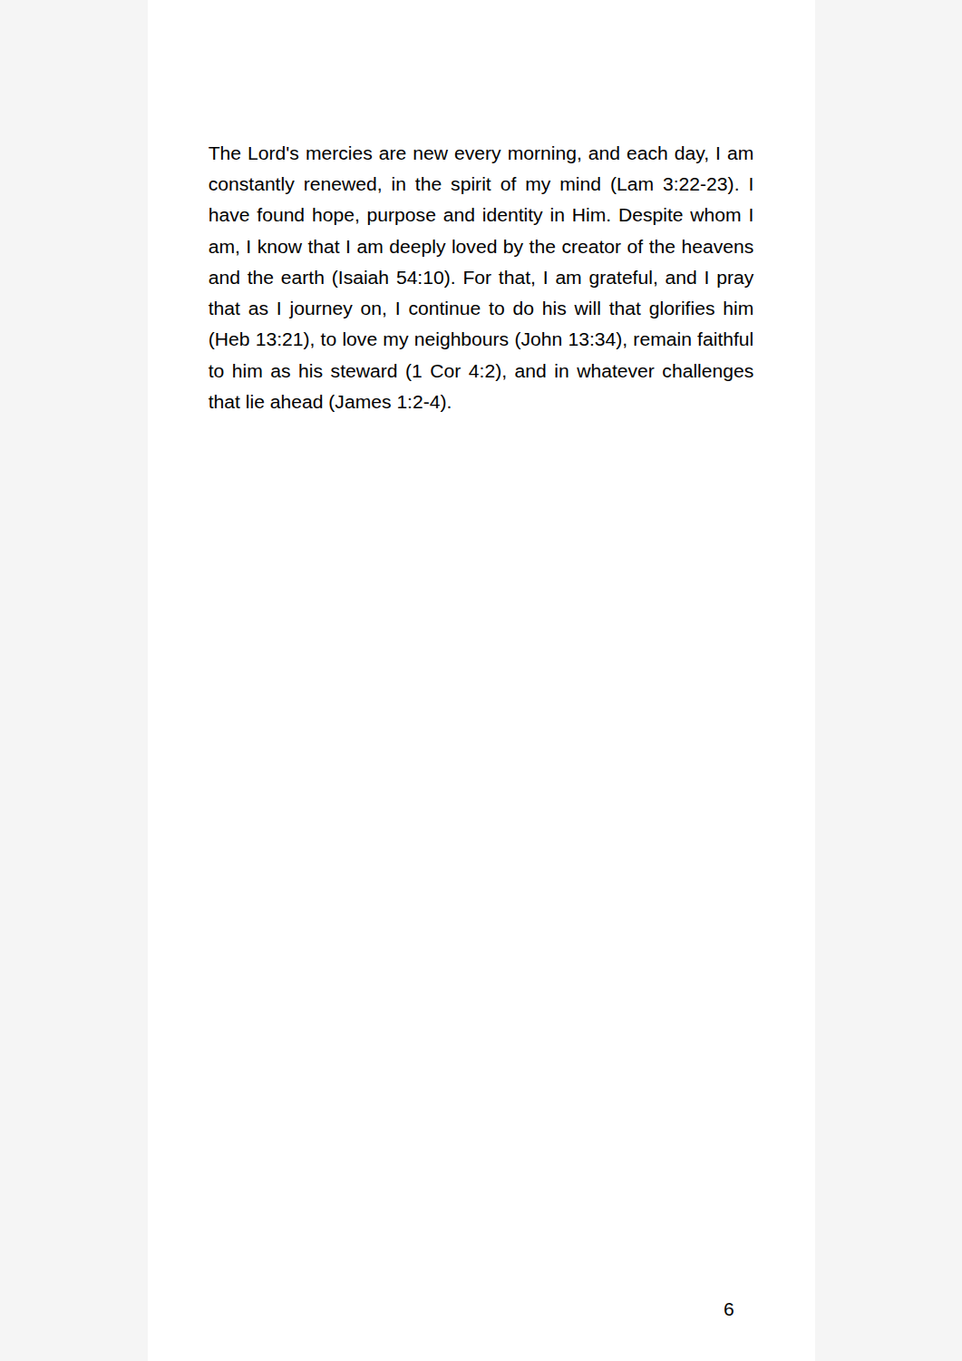The Lord's mercies are new every morning, and each day, I am constantly renewed, in the spirit of my mind (Lam 3:22-23). I have found hope, purpose and identity in Him. Despite whom I am, I know that I am deeply loved by the creator of the heavens and the earth (Isaiah 54:10). For that, I am grateful, and I pray that as I journey on, I continue to do his will that glorifies him (Heb 13:21), to love my neighbours (John 13:34), remain faithful to him as his steward (1 Cor 4:2), and in whatever challenges that lie ahead (James 1:2-4).
6